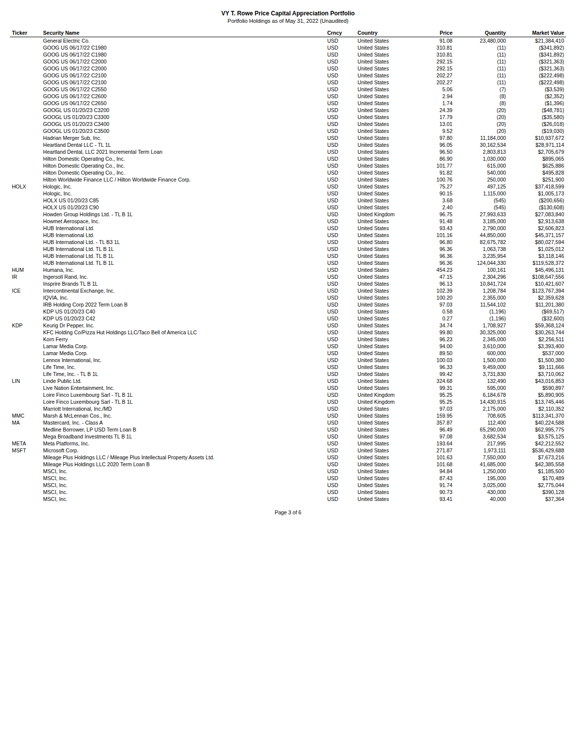VY T. Rowe Price Capital Appreciation Portfolio
Portfolio Holdings as of May 31, 2022 (Unaudited)
| Ticker | Security Name | Crncy | Country | Price | Quantity | Market Value |
| --- | --- | --- | --- | --- | --- | --- |
| | General Electric Co. | USD | United States | 91.08 | 23,480,000 | $21,384,410 |
| | GOOG US 06/17/22 C1980 | USD | United States | 310.81 | (11) | ($341,892) |
| | GOOG US 06/17/22 C1980 | USD | United States | 310.81 | (11) | ($341,892) |
| | GOOG US 06/17/22 C2000 | USD | United States | 292.15 | (11) | ($321,363) |
| | GOOG US 06/17/22 C2000 | USD | United States | 292.15 | (11) | ($321,363) |
| | GOOG US 06/17/22 C2100 | USD | United States | 202.27 | (11) | ($222,498) |
| | GOOG US 06/17/22 C2100 | USD | United States | 202.27 | (11) | ($222,498) |
| | GOOG US 06/17/22 C2550 | USD | United States | 5.06 | (7) | ($3,539) |
| | GOOG US 06/17/22 C2600 | USD | United States | 2.94 | (8) | ($2,352) |
| | GOOG US 06/17/22 C2650 | USD | United States | 1.74 | (8) | ($1,396) |
| | GOOGL US 01/20/23 C3200 | USD | United States | 24.39 | (20) | ($48,781) |
| | GOOGL US 01/20/23 C3300 | USD | United States | 17.79 | (20) | ($35,580) |
| | GOOGL US 01/20/23 C3400 | USD | United States | 13.01 | (20) | ($26,018) |
| | GOOGL US 01/20/23 C3500 | USD | United States | 9.52 | (20) | ($19,030) |
| | Hadrian Merger Sub, Inc. | USD | United States | 97.80 | 11,184,000 | $10,937,672 |
| | Heartland Dental LLC - TL 1L | USD | United States | 96.05 | 30,162,534 | $28,971,114 |
| | Heartland Dental, LLC 2021 Incremental Term Loan | USD | United States | 96.50 | 2,803,813 | $2,705,679 |
| | Hilton Domestic Operating Co., Inc. | USD | United States | 86.90 | 1,030,000 | $895,065 |
| | Hilton Domestic Operating Co., Inc. | USD | United States | 101.77 | 615,000 | $625,886 |
| | Hilton Domestic Operating Co., Inc. | USD | United States | 91.82 | 540,000 | $495,828 |
| | Hilton Worldwide Finance LLC / Hilton Worldwide Finance Corp. | USD | United States | 100.76 | 250,000 | $251,900 |
| HOLX | Hologic, Inc. | USD | United States | 75.27 | 497,125 | $37,418,599 |
| | Hologic, Inc. | USD | United States | 90.15 | 1,115,000 | $1,005,173 |
| | HOLX US 01/20/23 C85 | USD | United States | 3.68 | (545) | ($200,656) |
| | HOLX US 01/20/23 C90 | USD | United States | 2.40 | (545) | ($130,608) |
| | Howden Group Holdings Ltd. - TL B 1L | USD | United Kingdom | 96.75 | 27,993,633 | $27,083,840 |
| | Howmet Aerospace, Inc. | USD | United States | 91.48 | 3,185,000 | $2,913,638 |
| | HUB International Ltd. | USD | United States | 93.43 | 2,790,000 | $2,606,823 |
| | HUB International Ltd. | USD | United States | 101.16 | 44,850,000 | $45,371,157 |
| | HUB International Ltd. - TL B3 1L | USD | United States | 96.80 | 82,675,782 | $80,027,594 |
| | HUB International Ltd. TL B 1L | USD | United States | 96.36 | 1,063,738 | $1,025,012 |
| | HUB International Ltd. TL B 1L | USD | United States | 96.36 | 3,235,954 | $3,118,146 |
| | HUB International Ltd. TL B 1L | USD | United States | 96.36 | 124,044,330 | $119,528,372 |
| HUM | Humana, Inc. | USD | United States | 454.23 | 100,161 | $45,496,131 |
| IR | Ingersoll Rand, Inc. | USD | United States | 47.15 | 2,304,296 | $108,647,556 |
| | Insprire Brands TL B 1L | USD | United States | 96.13 | 10,841,724 | $10,421,607 |
| ICE | Intercontinental Exchange, Inc. | USD | United States | 102.39 | 1,208,784 | $123,767,394 |
| | IQVIA, Inc. | USD | United States | 100.20 | 2,355,000 | $2,359,628 |
| | IRB Holding Corp 2022 Term Loan B | USD | United States | 97.03 | 11,544,102 | $11,201,380 |
| | KDP US 01/20/23 C40 | USD | United States | 0.58 | (1,196) | ($69,517) |
| | KDP US 01/20/23 C42 | USD | United States | 0.27 | (1,196) | ($32,600) |
| KDP | Keurig Dr Pepper, Inc. | USD | United States | 34.74 | 1,708,927 | $59,368,124 |
| | KFC Holding Co/Pizza Hut Holdings LLC/Taco Bell of America LLC | USD | United States | 99.80 | 30,325,000 | $30,263,744 |
| | Korn Ferry | USD | United States | 96.23 | 2,345,000 | $2,256,511 |
| | Lamar Media Corp. | USD | United States | 94.00 | 3,610,000 | $3,393,400 |
| | Lamar Media Corp. | USD | United States | 89.50 | 600,000 | $537,000 |
| | Lennox International, Inc. | USD | United States | 100.03 | 1,500,000 | $1,500,380 |
| | Life Time, Inc. | USD | United States | 96.33 | 9,459,000 | $9,111,666 |
| | Life Time, Inc. - TL B 1L | USD | United States | 99.42 | 3,731,830 | $3,710,062 |
| LIN | Linde Public Ltd. | USD | United States | 324.68 | 132,490 | $43,016,853 |
| | Live Nation Entertainment, Inc. | USD | United States | 99.31 | 595,000 | $590,897 |
| | Loire Finco Luxembourg Sarl - TL B 1L | USD | United Kingdom | 95.25 | 6,184,678 | $5,890,905 |
| | Loire Finco Luxembourg Sarl - TL B 1L | USD | United Kingdom | 95.25 | 14,430,915 | $13,745,446 |
| | Marriott International, Inc./MD | USD | United States | 97.03 | 2,175,000 | $2,110,352 |
| MMC | Marsh & McLennan Cos., Inc. | USD | United States | 159.95 | 708,605 | $113,341,370 |
| MA | Mastercard, Inc. - Class A | USD | United States | 357.87 | 112,400 | $40,224,588 |
| | Medline Borrower, LP USD Term Loan B | USD | United States | 96.49 | 65,290,000 | $62,995,775 |
| | Mega Broadband Investments TL B 1L | USD | United States | 97.08 | 3,682,534 | $3,575,125 |
| META | Meta Platforms, Inc. | USD | United States | 193.64 | 217,995 | $42,212,552 |
| MSFT | Microsoft Corp. | USD | United States | 271.87 | 1,973,111 | $536,429,688 |
| | Mileage Plus Holdings LLC / Mileage Plus Intellectual Property Assets Ltd. | USD | United States | 101.63 | 7,550,000 | $7,673,216 |
| | Mileage Plus Holdings LLC 2020 Term Loan B | USD | United States | 101.68 | 41,685,000 | $42,385,558 |
| | MSCI, Inc. | USD | United States | 94.84 | 1,250,000 | $1,185,500 |
| | MSCI, Inc. | USD | United States | 87.43 | 195,000 | $170,489 |
| | MSCI, Inc. | USD | United States | 91.74 | 3,025,000 | $2,775,044 |
| | MSCI, Inc. | USD | United States | 90.73 | 430,000 | $390,128 |
| | MSCI, Inc. | USD | United States | 93.41 | 40,000 | $37,364 |
Page 3 of 6